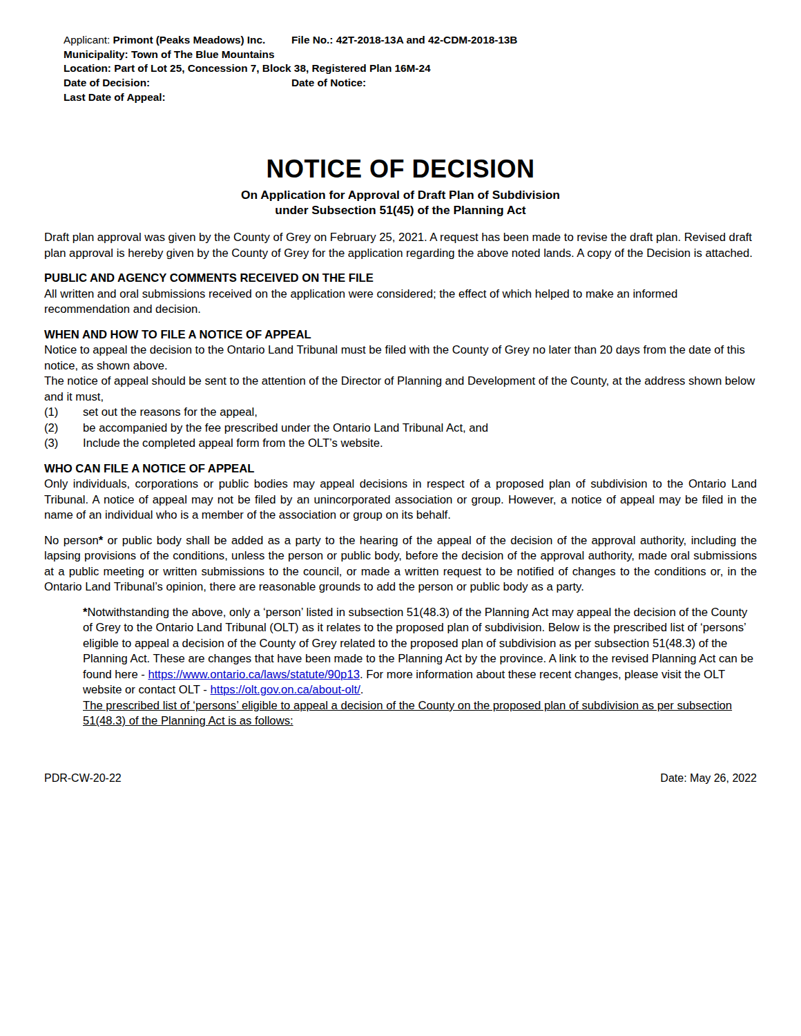Applicant: Primont (Peaks Meadows) Inc.
File No.: 42T-2018-13A and 42-CDM-2018-13B
Municipality: Town of The Blue Mountains
Location: Part of Lot 25, Concession 7, Block 38, Registered Plan 16M-24
Date of Decision:
Date of Notice:
Last Date of Appeal:
NOTICE OF DECISION
On Application for Approval of Draft Plan of Subdivision
under Subsection 51(45) of the Planning Act
Draft plan approval was given by the County of Grey on February 25, 2021. A request has been made to revise the draft plan. Revised draft plan approval is hereby given by the County of Grey for the application regarding the above noted lands. A copy of the Decision is attached.
PUBLIC AND AGENCY COMMENTS RECEIVED ON THE FILE
All written and oral submissions received on the application were considered; the effect of which helped to make an informed recommendation and decision.
WHEN AND HOW TO FILE A NOTICE OF APPEAL
Notice to appeal the decision to the Ontario Land Tribunal must be filed with the County of Grey no later than 20 days from the date of this notice, as shown above.
The notice of appeal should be sent to the attention of the Director of Planning and Development of the County, at the address shown below and it must,
(1) set out the reasons for the appeal,
(2) be accompanied by the fee prescribed under the Ontario Land Tribunal Act, and
(3) Include the completed appeal form from the OLT’s website.
WHO CAN FILE A NOTICE OF APPEAL
Only individuals, corporations or public bodies may appeal decisions in respect of a proposed plan of subdivision to the Ontario Land Tribunal. A notice of appeal may not be filed by an unincorporated association or group. However, a notice of appeal may be filed in the name of an individual who is a member of the association or group on its behalf.
No person* or public body shall be added as a party to the hearing of the appeal of the decision of the approval authority, including the lapsing provisions of the conditions, unless the person or public body, before the decision of the approval authority, made oral submissions at a public meeting or written submissions to the council, or made a written request to be notified of changes to the conditions or, in the Ontario Land Tribunal’s opinion, there are reasonable grounds to add the person or public body as a party.
*Notwithstanding the above, only a ‘person’ listed in subsection 51(48.3) of the Planning Act may appeal the decision of the County of Grey to the Ontario Land Tribunal (OLT) as it relates to the proposed plan of subdivision. Below is the prescribed list of ‘persons’ eligible to appeal a decision of the County of Grey related to the proposed plan of subdivision as per subsection 51(48.3) of the Planning Act. These are changes that have been made to the Planning Act by the province. A link to the revised Planning Act can be found here - https://www.ontario.ca/laws/statute/90p13. For more information about these recent changes, please visit the OLT website or contact OLT - https://olt.gov.on.ca/about-olt/.
The prescribed list of ‘persons’ eligible to appeal a decision of the County on the proposed plan of subdivision as per subsection 51(48.3) of the Planning Act is as follows:
PDR-CW-20-22
Date: May 26, 2022